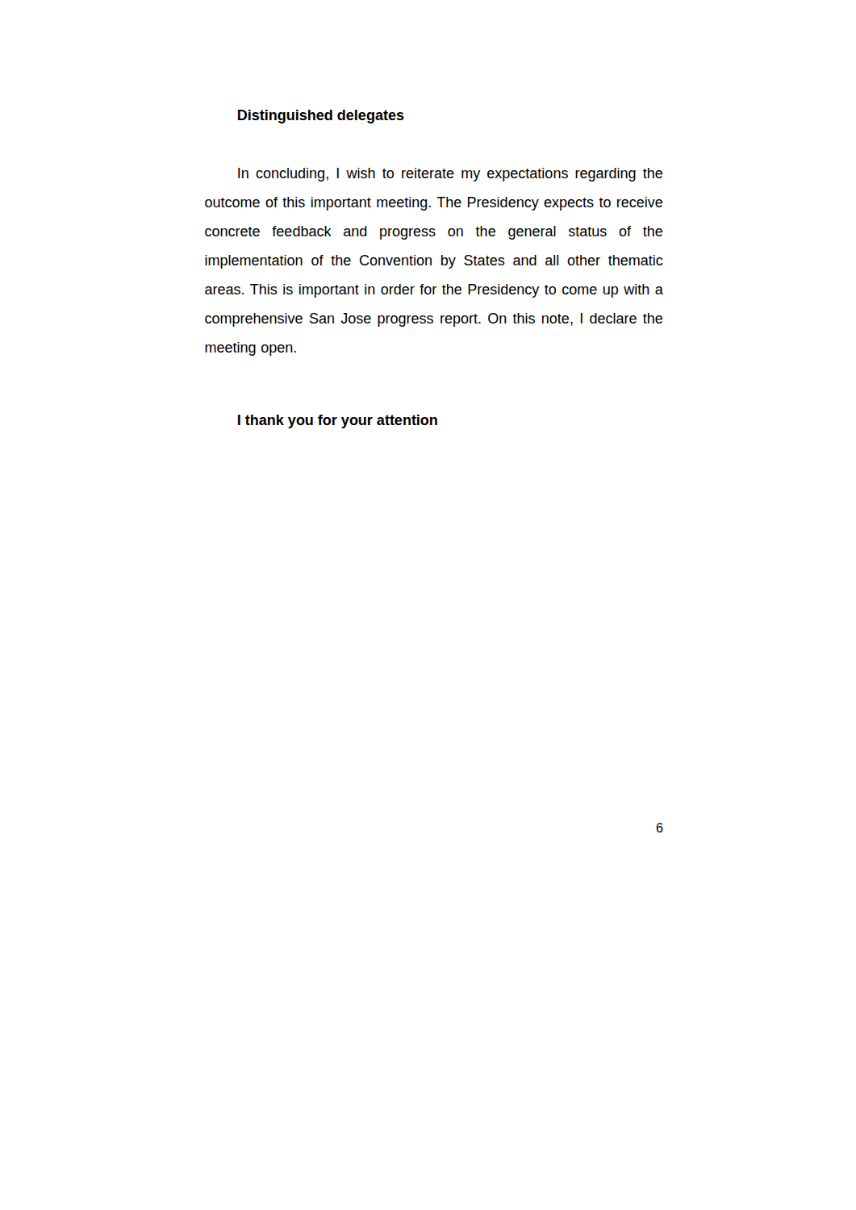Distinguished delegates
In concluding, I wish to reiterate my expectations regarding the outcome of this important meeting. The Presidency expects to receive concrete feedback and progress on the general status of the implementation of the Convention by States and all other thematic areas. This is important in order for the Presidency to come up with a comprehensive San Jose progress report. On this note, I declare the meeting open.
I thank you for your attention
6